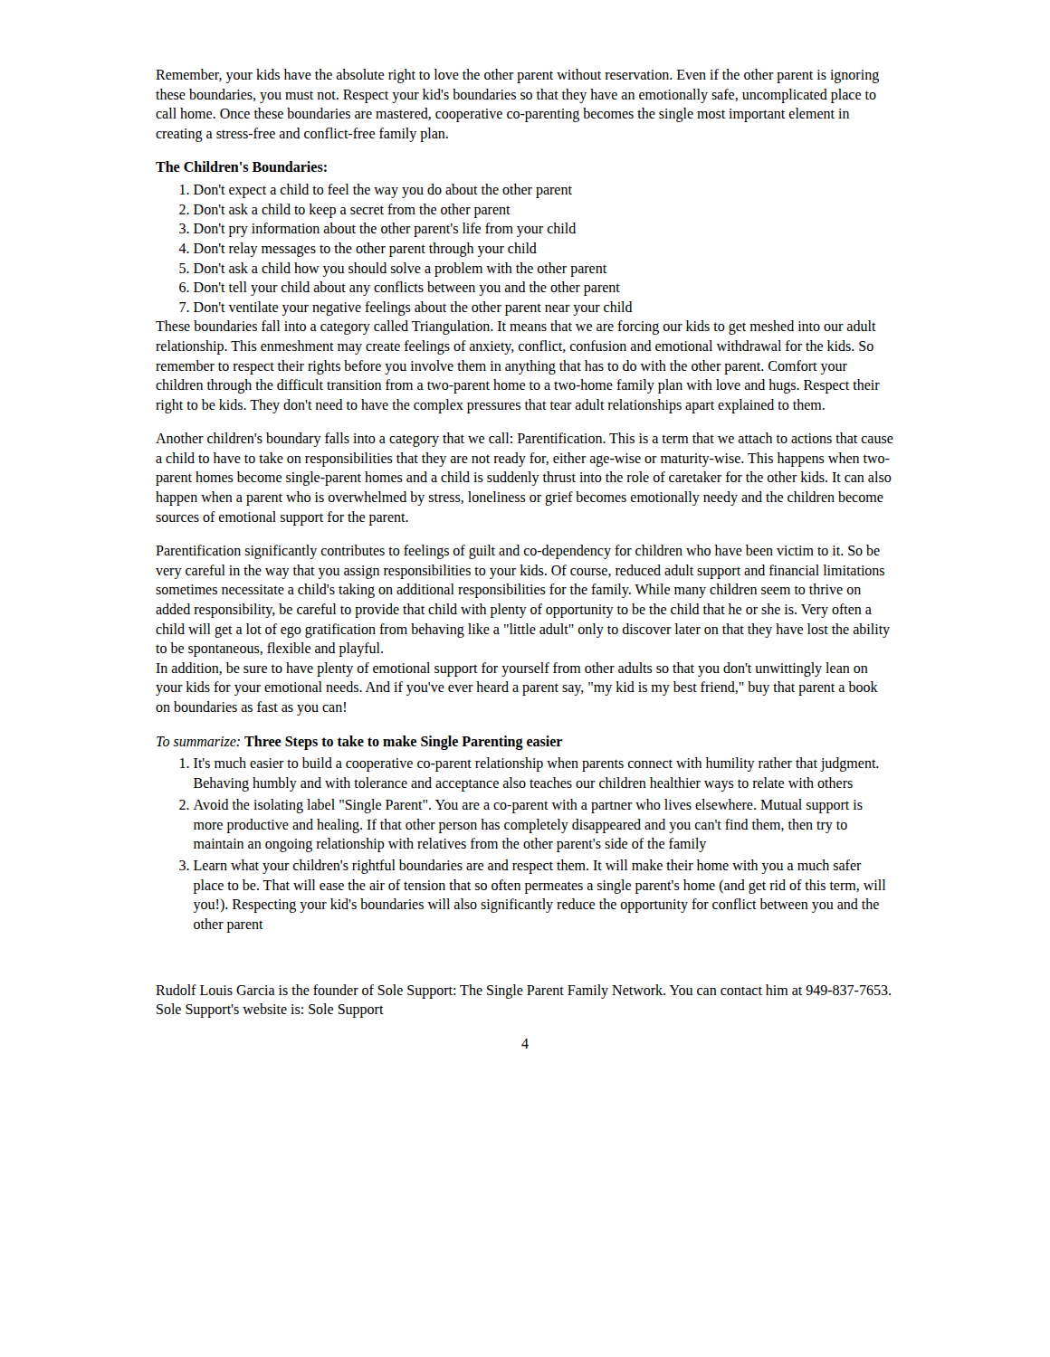Remember, your kids have the absolute right to love the other parent without reservation. Even if the other parent is ignoring these boundaries, you must not. Respect your kid's boundaries so that they have an emotionally safe, uncomplicated place to call home. Once these boundaries are mastered, cooperative co-parenting becomes the single most important element in creating a stress-free and conflict-free family plan.
The Children's Boundaries:
Don't expect a child to feel the way you do about the other parent
Don't ask a child to keep a secret from the other parent
Don't pry information about the other parent's life from your child
Don't relay messages to the other parent through your child
Don't ask a child how you should solve a problem with the other parent
Don't tell your child about any conflicts between you and the other parent
Don't ventilate your negative feelings about the other parent near your child
These boundaries fall into a category called Triangulation. It means that we are forcing our kids to get meshed into our adult relationship. This enmeshment may create feelings of anxiety, conflict, confusion and emotional withdrawal for the kids. So remember to respect their rights before you involve them in anything that has to do with the other parent. Comfort your children through the difficult transition from a two-parent home to a two-home family plan with love and hugs. Respect their right to be kids. They don't need to have the complex pressures that tear adult relationships apart explained to them.
Another children's boundary falls into a category that we call: Parentification. This is a term that we attach to actions that cause a child to have to take on responsibilities that they are not ready for, either age-wise or maturity-wise. This happens when two-parent homes become single-parent homes and a child is suddenly thrust into the role of caretaker for the other kids. It can also happen when a parent who is overwhelmed by stress, loneliness or grief becomes emotionally needy and the children become sources of emotional support for the parent.
Parentification significantly contributes to feelings of guilt and co-dependency for children who have been victim to it. So be very careful in the way that you assign responsibilities to your kids. Of course, reduced adult support and financial limitations sometimes necessitate a child's taking on additional responsibilities for the family. While many children seem to thrive on added responsibility, be careful to provide that child with plenty of opportunity to be the child that he or she is. Very often a child will get a lot of ego gratification from behaving like a "little adult" only to discover later on that they have lost the ability to be spontaneous, flexible and playful.
In addition, be sure to have plenty of emotional support for yourself from other adults so that you don't unwittingly lean on your kids for your emotional needs. And if you've ever heard a parent say, "my kid is my best friend," buy that parent a book on boundaries as fast as you can!
To summarize: Three Steps to take to make Single Parenting easier
It's much easier to build a cooperative co-parent relationship when parents connect with humility rather that judgment. Behaving humbly and with tolerance and acceptance also teaches our children healthier ways to relate with others
Avoid the isolating label "Single Parent". You are a co-parent with a partner who lives elsewhere. Mutual support is more productive and healing. If that other person has completely disappeared and you can't find them, then try to maintain an ongoing relationship with relatives from the other parent's side of the family
Learn what your children's rightful boundaries are and respect them. It will make their home with you a much safer place to be. That will ease the air of tension that so often permeates a single parent's home (and get rid of this term, will you!). Respecting your kid's boundaries will also significantly reduce the opportunity for conflict between you and the other parent
Rudolf Louis Garcia is the founder of Sole Support: The Single Parent Family Network. You can contact him at 949-837-7653. Sole Support's website is: Sole Support
4